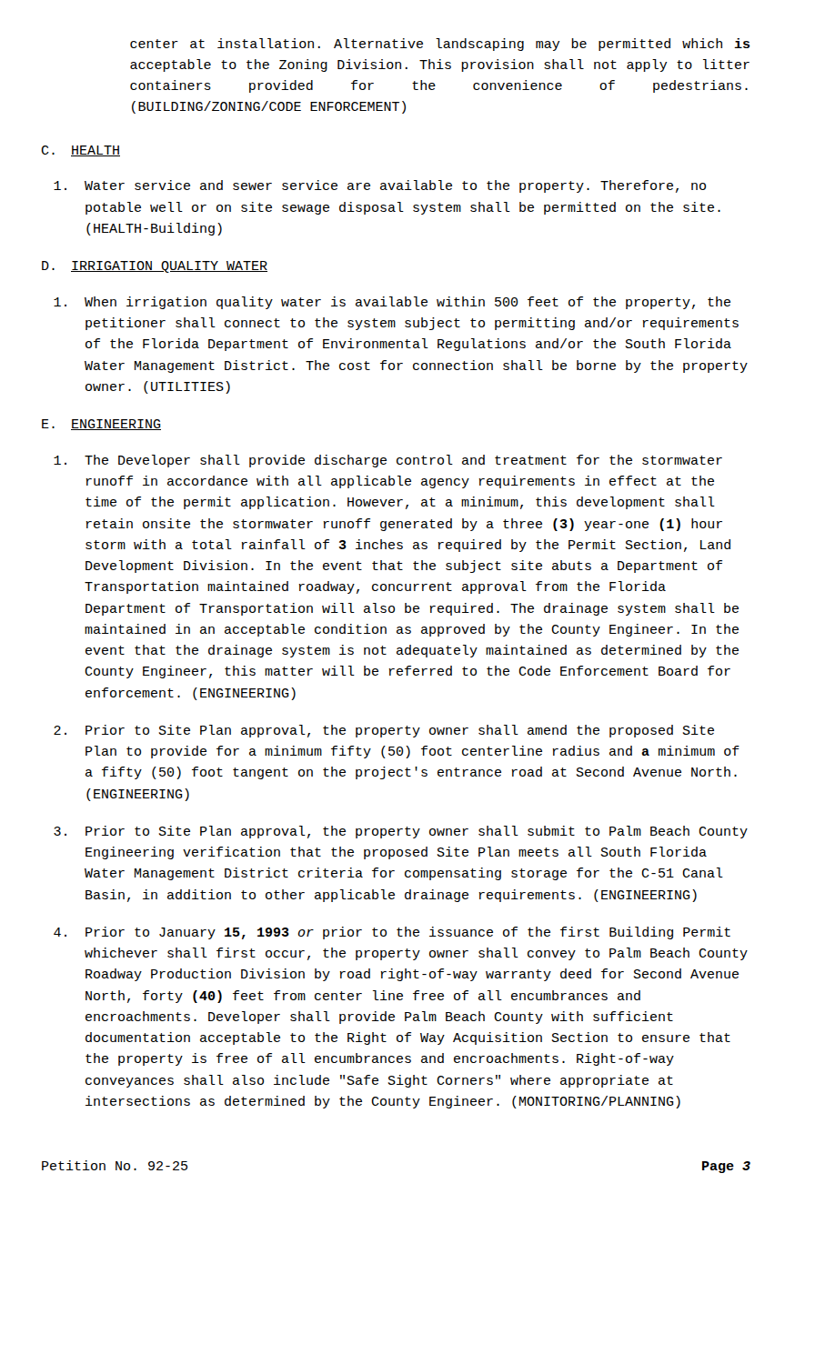center at installation. Alternative landscaping may be permitted which is acceptable to the Zoning Division. This provision shall not apply to litter containers provided for the convenience of pedestrians. (BUILDING/ZONING/CODE ENFORCEMENT)
C. HEALTH
1. Water service and sewer service are available to the property. Therefore, no potable well or on site sewage disposal system shall be permitted on the site. (HEALTH-Building)
D. IRRIGATION QUALITY WATER
1. When irrigation quality water is available within 500 feet of the property, the petitioner shall connect to the system subject to permitting and/or requirements of the Florida Department of Environmental Regulations and/or the South Florida Water Management District. The cost for connection shall be borne by the property owner. (UTILITIES)
E. ENGINEERING
1. The Developer shall provide discharge control and treatment for the stormwater runoff in accordance with all applicable agency requirements in effect at the time of the permit application. However, at a minimum, this development shall retain onsite the stormwater runoff generated by a three (3) year-one (1) hour storm with a total rainfall of 3 inches as required by the Permit Section, Land Development Division. In the event that the subject site abuts a Department of Transportation maintained roadway, concurrent approval from the Florida Department of Transportation will also be required. The drainage system shall be maintained in an acceptable condition as approved by the County Engineer. In the event that the drainage system is not adequately maintained as determined by the County Engineer, this matter will be referred to the Code Enforcement Board for enforcement. (ENGINEERING)
2. Prior to Site Plan approval, the property owner shall amend the proposed Site Plan to provide for a minimum fifty (50) foot centerline radius and a minimum of a fifty (50) foot tangent on the project's entrance road at Second Avenue North. (ENGINEERING)
3. Prior to Site Plan approval, the property owner shall submit to Palm Beach County Engineering verification that the proposed Site Plan meets all South Florida Water Management District criteria for compensating storage for the C-51 Canal Basin, in addition to other applicable drainage requirements. (ENGINEERING)
4. Prior to January 15, 1993 or prior to the issuance of the first Building Permit whichever shall first occur, the property owner shall convey to Palm Beach County Roadway Production Division by road right-of-way warranty deed for Second Avenue North, forty (40) feet from center line free of all encumbrances and encroachments. Developer shall provide Palm Beach County with sufficient documentation acceptable to the Right of Way Acquisition Section to ensure that the property is free of all encumbrances and encroachments. Right-of-way conveyances shall also include "Safe Sight Corners" where appropriate at intersections as determined by the County Engineer. (MONITORING/PLANNING)
Petition No. 92-25 Page 3